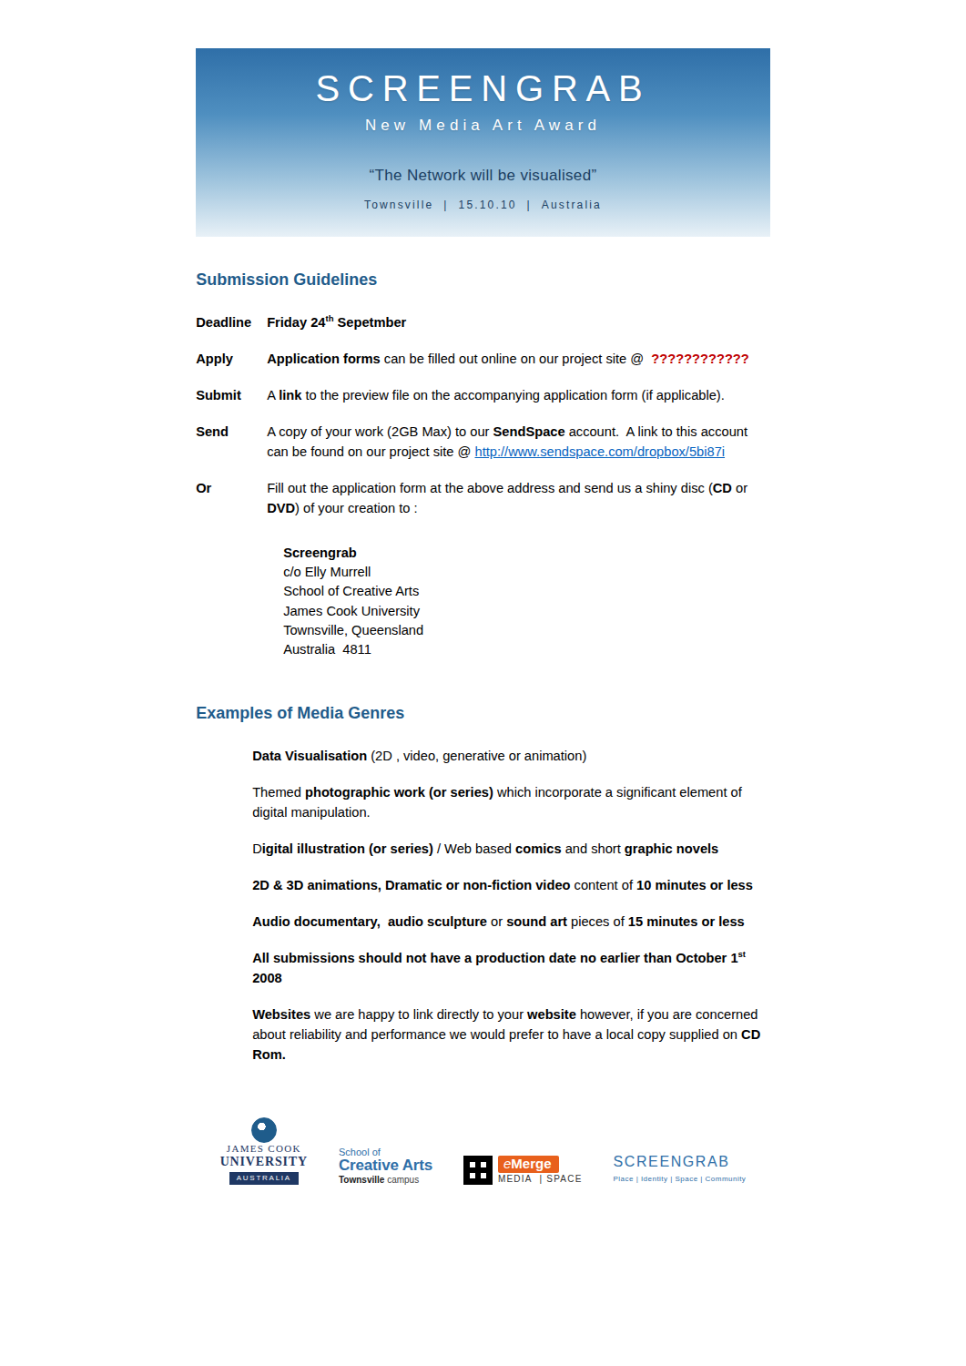SCREENGRAB
New Media Art Award
“The Network will be visualised”
Townsville | 15.10.10 | Australia
Submission Guidelines
| Deadline | Friday 24 th Sepetmber |
| Apply | Application forms can be filled out online on our project site @ ???????????? |
| Submit | A link to the preview file on the accompanying application form (if applicable). |
| Send | A copy of your work (2GB Max) to our SendSpace account. A link to this account can be found on our project site @ http://www.sendspace.com/dropbox/5bi87i |
| Or | Fill out the application form at the above address and send us a shiny disc ( CD or DVD ) of your creation to : |
Screengrab
c/o Elly Murrell
School of Creative Arts
James Cook University
Townsville, Queensland
Australia 4811
Examples of Media Genres
Data Visualisation (2D , video, generative or animation)
Themed photographic work (or series) which incorporate a significant element of digital manipulation.
Digital illustration (or series) / Web based comics and short graphic novels
2D & 3D animations, Dramatic or non-fiction video content of 10 minutes or less
Audio documentary, audio sculpture or sound art pieces of 15 minutes or less
All submissions should not have a production date no earlier than October 1st 2008
Websites we are happy to link directly to your website however, if you are concerned about reliability and performance we would prefer to have a local copy supplied on CD Rom.
JAMES COOK
UNIVERSITY
AUSTRALIA
School of
Creative Arts
Townsville campus
e Merge
MEDIA | SPACE
SCREENGRAB
Place | Identity | Space | Community